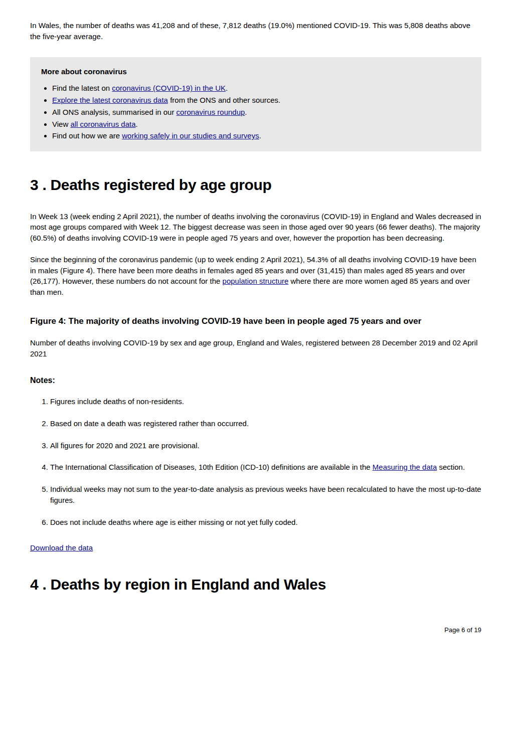In Wales, the number of deaths was 41,208 and of these, 7,812 deaths (19.0%) mentioned COVID-19. This was 5,808 deaths above the five-year average.
More about coronavirus
Find the latest on coronavirus (COVID-19) in the UK.
Explore the latest coronavirus data from the ONS and other sources.
All ONS analysis, summarised in our coronavirus roundup.
View all coronavirus data.
Find out how we are working safely in our studies and surveys.
3 . Deaths registered by age group
In Week 13 (week ending 2 April 2021), the number of deaths involving the coronavirus (COVID-19) in England and Wales decreased in most age groups compared with Week 12. The biggest decrease was seen in those aged over 90 years (66 fewer deaths). The majority (60.5%) of deaths involving COVID-19 were in people aged 75 years and over, however the proportion has been decreasing.
Since the beginning of the coronavirus pandemic (up to week ending 2 April 2021), 54.3% of all deaths involving COVID-19 have been in males (Figure 4). There have been more deaths in females aged 85 years and over (31,415) than males aged 85 years and over (26,177). However, these numbers do not account for the population structure where there are more women aged 85 years and over than men.
Figure 4: The majority of deaths involving COVID-19 have been in people aged 75 years and over
Number of deaths involving COVID-19 by sex and age group, England and Wales, registered between 28 December 2019 and 02 April 2021
Notes:
Figures include deaths of non-residents.
Based on date a death was registered rather than occurred.
All figures for 2020 and 2021 are provisional.
The International Classification of Diseases, 10th Edition (ICD-10) definitions are available in the Measuring the data section.
Individual weeks may not sum to the year-to-date analysis as previous weeks have been recalculated to have the most up-to-date figures.
Does not include deaths where age is either missing or not yet fully coded.
Download the data
4 . Deaths by region in England and Wales
Page 6 of 19